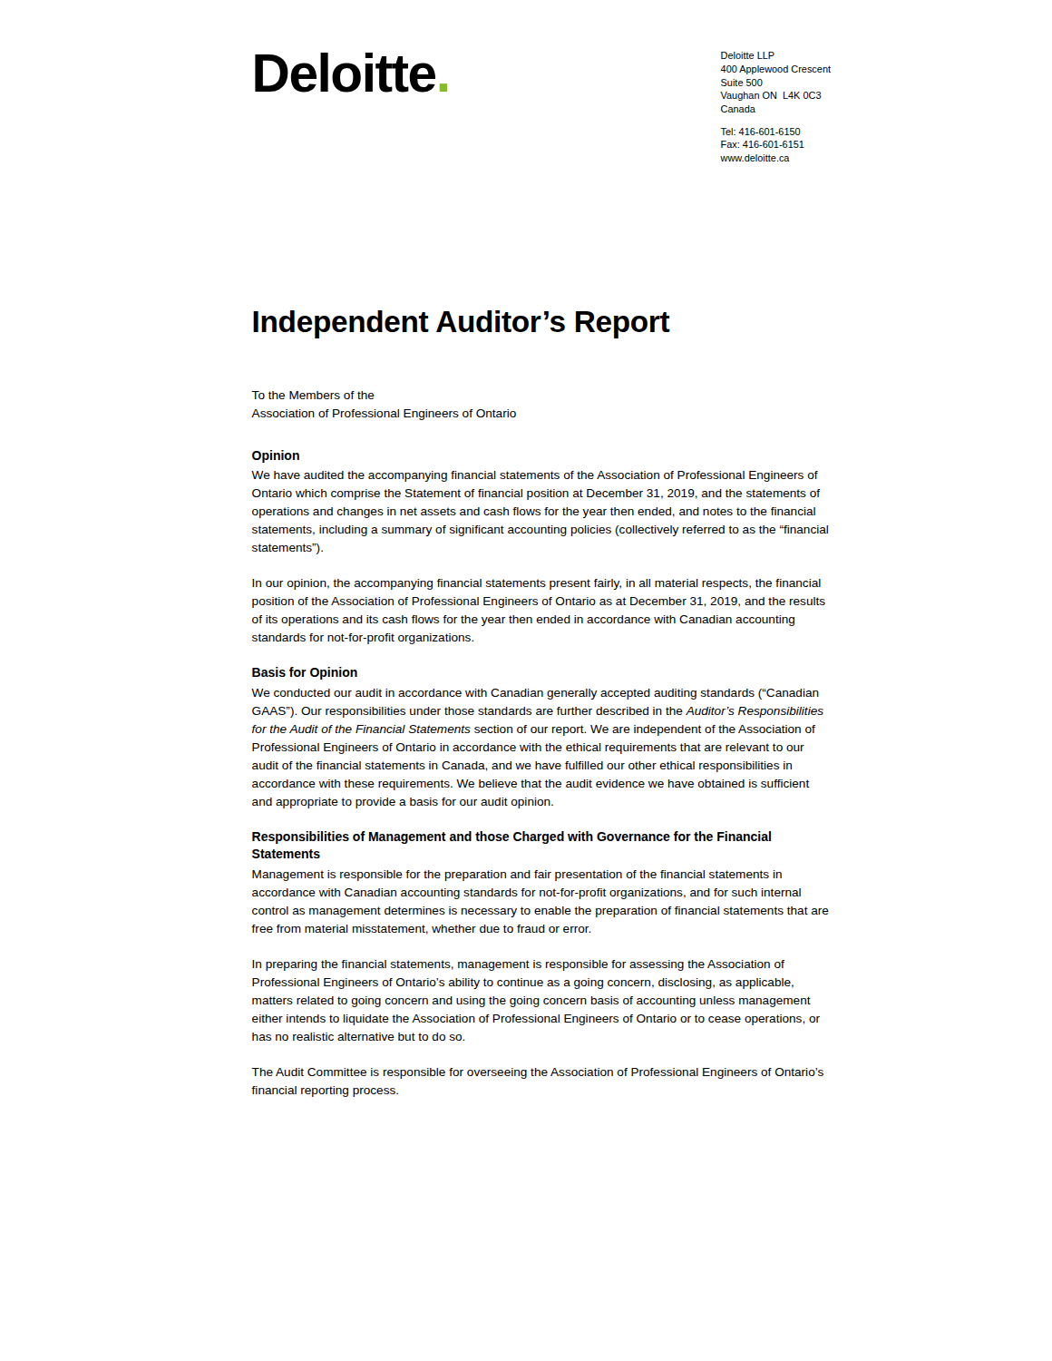Deloitte.
Deloitte LLP
400 Applewood Crescent
Suite 500
Vaughan ON L4K 0C3
Canada
Tel: 416-601-6150
Fax: 416-601-6151
www.deloitte.ca
Independent Auditor’s Report
To the Members of the
Association of Professional Engineers of Ontario
Opinion
We have audited the accompanying financial statements of the Association of Professional Engineers of Ontario which comprise the Statement of financial position at December 31, 2019, and the statements of operations and changes in net assets and cash flows for the year then ended, and notes to the financial statements, including a summary of significant accounting policies (collectively referred to as the “financial statements”).
In our opinion, the accompanying financial statements present fairly, in all material respects, the financial position of the Association of Professional Engineers of Ontario as at December 31, 2019, and the results of its operations and its cash flows for the year then ended in accordance with Canadian accounting standards for not-for-profit organizations.
Basis for Opinion
We conducted our audit in accordance with Canadian generally accepted auditing standards (“Canadian GAAS”). Our responsibilities under those standards are further described in the Auditor’s Responsibilities for the Audit of the Financial Statements section of our report. We are independent of the Association of Professional Engineers of Ontario in accordance with the ethical requirements that are relevant to our audit of the financial statements in Canada, and we have fulfilled our other ethical responsibilities in accordance with these requirements. We believe that the audit evidence we have obtained is sufficient and appropriate to provide a basis for our audit opinion.
Responsibilities of Management and those Charged with Governance for the Financial Statements
Management is responsible for the preparation and fair presentation of the financial statements in accordance with Canadian accounting standards for not-for-profit organizations, and for such internal control as management determines is necessary to enable the preparation of financial statements that are free from material misstatement, whether due to fraud or error.
In preparing the financial statements, management is responsible for assessing the Association of Professional Engineers of Ontario’s ability to continue as a going concern, disclosing, as applicable, matters related to going concern and using the going concern basis of accounting unless management either intends to liquidate the Association of Professional Engineers of Ontario or to cease operations, or has no realistic alternative but to do so.
The Audit Committee is responsible for overseeing the Association of Professional Engineers of Ontario’s financial reporting process.